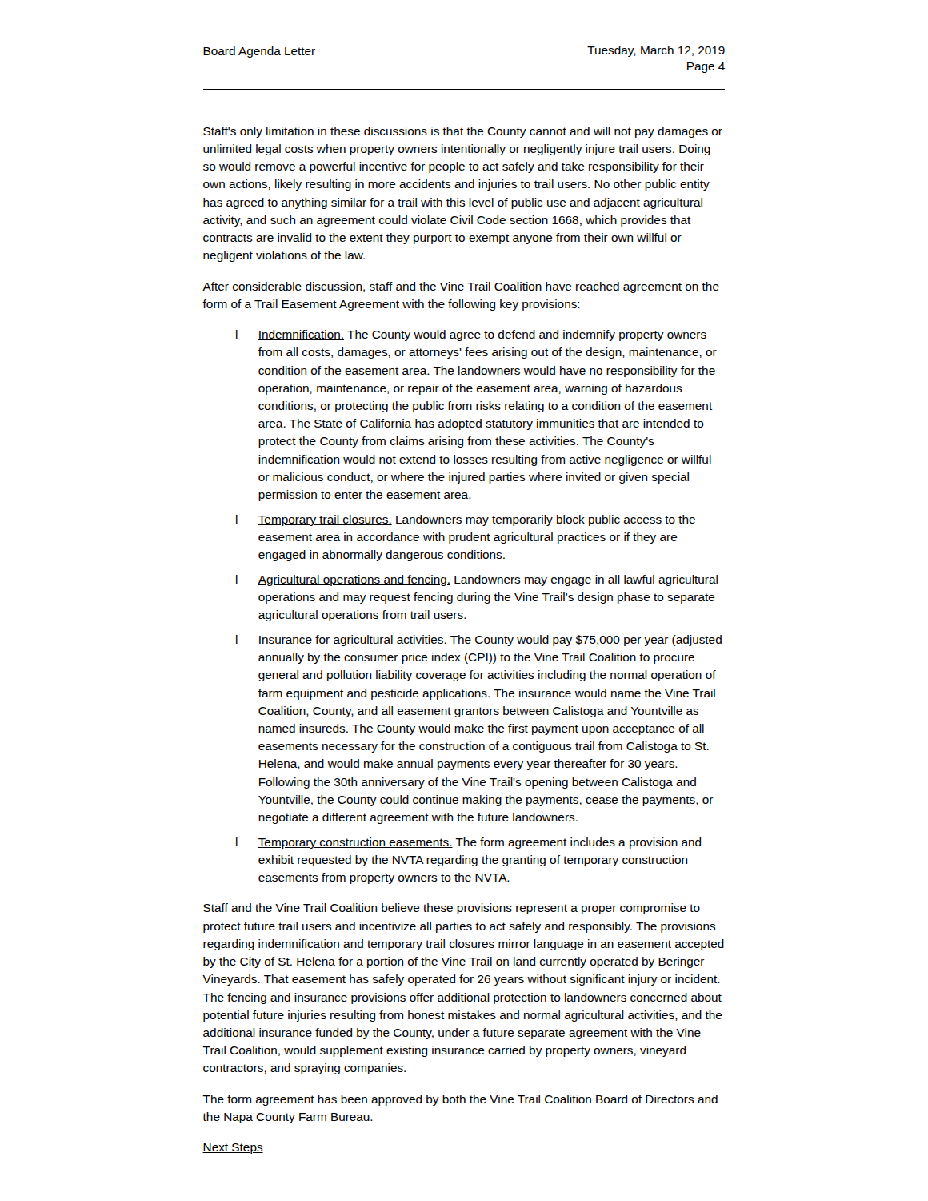Board Agenda Letter
Tuesday, March 12, 2019
Page 4
Staff's only limitation in these discussions is that the County cannot and will not pay damages or unlimited legal costs when property owners intentionally or negligently injure trail users. Doing so would remove a powerful incentive for people to act safely and take responsibility for their own actions, likely resulting in more accidents and injuries to trail users. No other public entity has agreed to anything similar for a trail with this level of public use and adjacent agricultural activity, and such an agreement could violate Civil Code section 1668, which provides that contracts are invalid to the extent they purport to exempt anyone from their own willful or negligent violations of the law.
After considerable discussion, staff and the Vine Trail Coalition have reached agreement on the form of a Trail Easement Agreement with the following key provisions:
Indemnification. The County would agree to defend and indemnify property owners from all costs, damages, or attorneys' fees arising out of the design, maintenance, or condition of the easement area. The landowners would have no responsibility for the operation, maintenance, or repair of the easement area, warning of hazardous conditions, or protecting the public from risks relating to a condition of the easement area. The State of California has adopted statutory immunities that are intended to protect the County from claims arising from these activities. The County's indemnification would not extend to losses resulting from active negligence or willful or malicious conduct, or where the injured parties where invited or given special permission to enter the easement area.
Temporary trail closures. Landowners may temporarily block public access to the easement area in accordance with prudent agricultural practices or if they are engaged in abnormally dangerous conditions.
Agricultural operations and fencing. Landowners may engage in all lawful agricultural operations and may request fencing during the Vine Trail's design phase to separate agricultural operations from trail users.
Insurance for agricultural activities. The County would pay $75,000 per year (adjusted annually by the consumer price index (CPI)) to the Vine Trail Coalition to procure general and pollution liability coverage for activities including the normal operation of farm equipment and pesticide applications. The insurance would name the Vine Trail Coalition, County, and all easement grantors between Calistoga and Yountville as named insureds. The County would make the first payment upon acceptance of all easements necessary for the construction of a contiguous trail from Calistoga to St. Helena, and would make annual payments every year thereafter for 30 years. Following the 30th anniversary of the Vine Trail's opening between Calistoga and Yountville, the County could continue making the payments, cease the payments, or negotiate a different agreement with the future landowners.
Temporary construction easements. The form agreement includes a provision and exhibit requested by the NVTA regarding the granting of temporary construction easements from property owners to the NVTA.
Staff and the Vine Trail Coalition believe these provisions represent a proper compromise to protect future trail users and incentivize all parties to act safely and responsibly. The provisions regarding indemnification and temporary trail closures mirror language in an easement accepted by the City of St. Helena for a portion of the Vine Trail on land currently operated by Beringer Vineyards. That easement has safely operated for 26 years without significant injury or incident. The fencing and insurance provisions offer additional protection to landowners concerned about potential future injuries resulting from honest mistakes and normal agricultural activities, and the additional insurance funded by the County, under a future separate agreement with the Vine Trail Coalition, would supplement existing insurance carried by property owners, vineyard contractors, and spraying companies.
The form agreement has been approved by both the Vine Trail Coalition Board of Directors and the Napa County Farm Bureau.
Next Steps